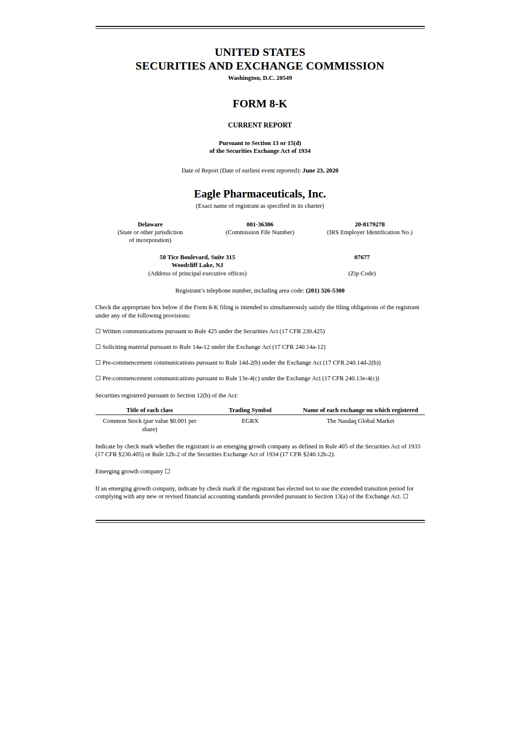UNITED STATES
SECURITIES AND EXCHANGE COMMISSION
Washington, D.C. 20549
FORM 8-K
CURRENT REPORT
Pursuant to Section 13 or 15(d)
of the Securities Exchange Act of 1934
Date of Report (Date of earliest event reported): June 23, 2020
Eagle Pharmaceuticals, Inc.
(Exact name of registrant as specified in its charter)
| Delaware | 001-36306 | 20-8179278 |
| (State or other jurisdiction of incorporation) | (Commission File Number) | (IRS Employer Identification No.) |
| 50 Tice Boulevard, Suite 315 Woodcliff Lake, NJ | 07677 |
| (Address of principal executive offices) | (Zip Code) |
Registrant’s telephone number, including area code: (201) 326-5300
Check the appropriate box below if the Form 8-K filing is intended to simultaneously satisfy the filing obligations of the registrant under any of the following provisions:
☐ Written communications pursuant to Rule 425 under the Securities Act (17 CFR 230.425)
☐ Soliciting material pursuant to Rule 14a-12 under the Exchange Act (17 CFR 240.14a-12)
☐ Pre-commencement communications pursuant to Rule 14d-2(b) under the Exchange Act (17 CFR 240.14d-2(b))
☐ Pre-commencement communications pursuant to Rule 13e-4(c) under the Exchange Act (17 CFR 240.13e-4(c))
Securities registered pursuant to Section 12(b) of the Act:
| Title of each class | Trading Symbol | Name of each exchange on which registered |
| --- | --- | --- |
| Common Stock (par value $0.001 per share) | EGRX | The Nasdaq Global Market |
Indicate by check mark whether the registrant is an emerging growth company as defined in Rule 405 of the Securities Act of 1933 (17 CFR §230.405) or Rule 12b-2 of the Securities Exchange Act of 1934 (17 CFR §240.12b-2).
Emerging growth company ☐
If an emerging growth company, indicate by check mark if the registrant has elected not to use the extended transition period for complying with any new or revised financial accounting standards provided pursuant to Section 13(a) of the Exchange Act. ☐